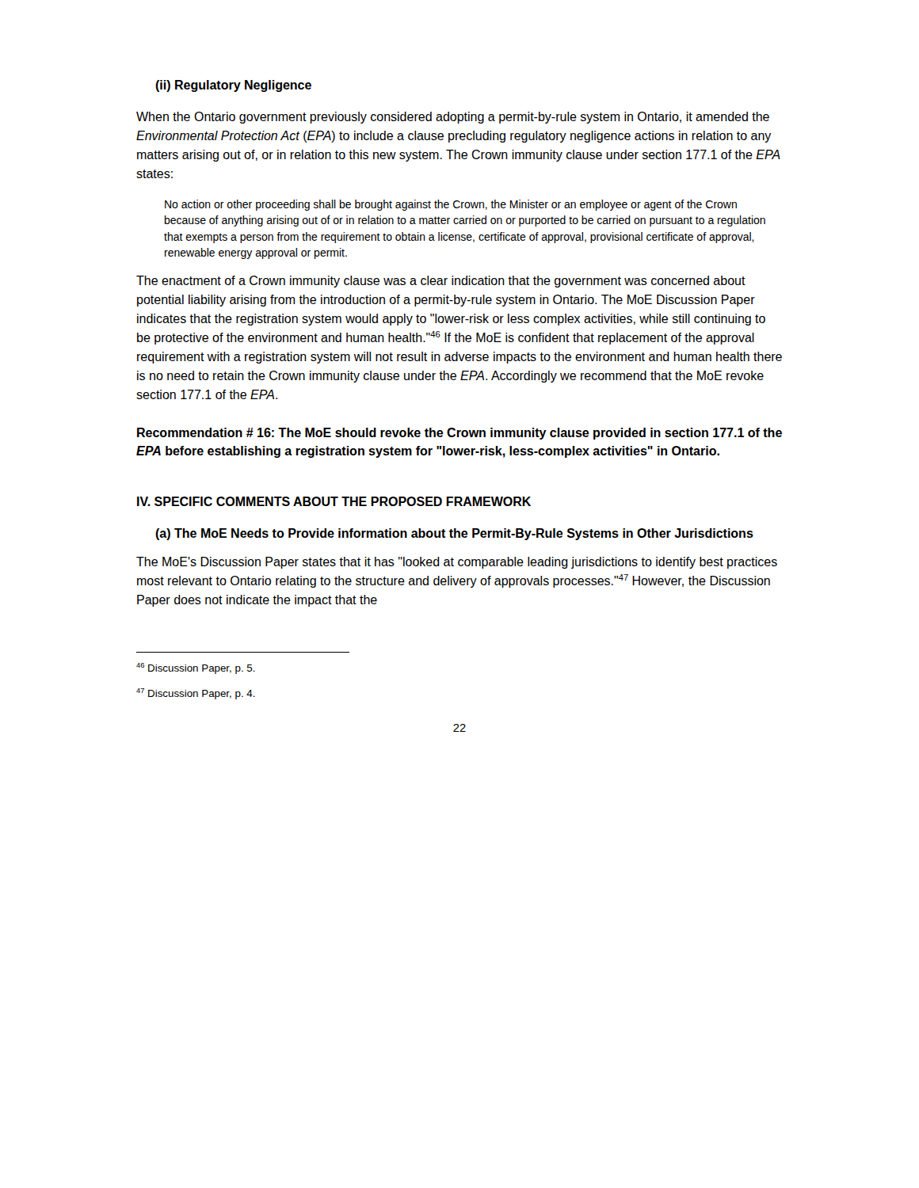(ii) Regulatory Negligence
When the Ontario government previously considered adopting a permit-by-rule system in Ontario, it amended the Environmental Protection Act (EPA) to include a clause precluding regulatory negligence actions in relation to any matters arising out of, or in relation to this new system. The Crown immunity clause under section 177.1 of the EPA states:
No action or other proceeding shall be brought against the Crown, the Minister or an employee or agent of the Crown because of anything arising out of or in relation to a matter carried on or purported to be carried on pursuant to a regulation that exempts a person from the requirement to obtain a license, certificate of approval, provisional certificate of approval, renewable energy approval or permit.
The enactment of a Crown immunity clause was a clear indication that the government was concerned about potential liability arising from the introduction of a permit-by-rule system in Ontario. The MoE Discussion Paper indicates that the registration system would apply to "lower-risk or less complex activities, while still continuing to be protective of the environment and human health."46 If the MoE is confident that replacement of the approval requirement with a registration system will not result in adverse impacts to the environment and human health there is no need to retain the Crown immunity clause under the EPA. Accordingly we recommend that the MoE revoke section 177.1 of the EPA.
Recommendation # 16: The MoE should revoke the Crown immunity clause provided in section 177.1 of the EPA before establishing a registration system for "lower-risk, less-complex activities" in Ontario.
IV. SPECIFIC COMMENTS ABOUT THE PROPOSED FRAMEWORK
(a) The MoE Needs to Provide information about the Permit-By-Rule Systems in Other Jurisdictions
The MoE's Discussion Paper states that it has "looked at comparable leading jurisdictions to identify best practices most relevant to Ontario relating to the structure and delivery of approvals processes."47 However, the Discussion Paper does not indicate the impact that the
46 Discussion Paper, p. 5.
47 Discussion Paper, p. 4.
22